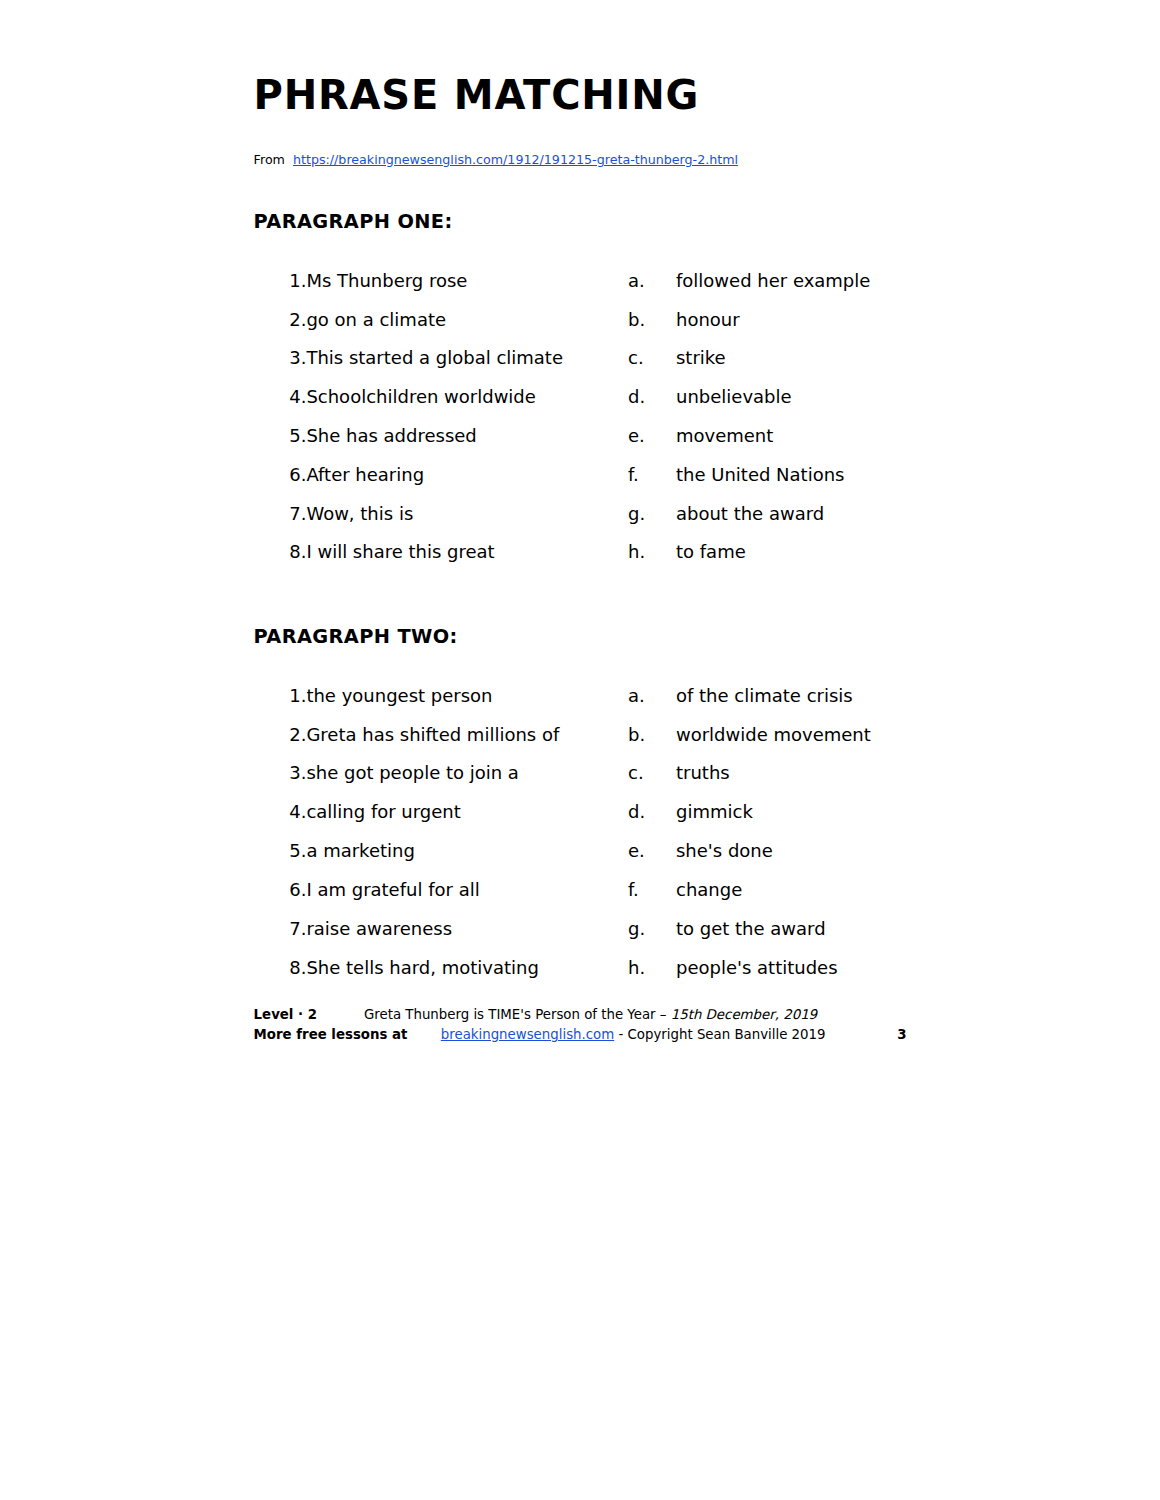PHRASE MATCHING
From https://breakingnewsenglish.com/1912/191215-greta-thunberg-2.html
PARAGRAPH ONE:
| 1. | Ms Thunberg rose | a. | followed her example |
| 2. | go on a climate | b. | honour |
| 3. | This started a global climate | c. | strike |
| 4. | Schoolchildren worldwide | d. | unbelievable |
| 5. | She has addressed | e. | movement |
| 6. | After hearing | f. | the United Nations |
| 7. | Wow, this is | g. | about the award |
| 8. | I will share this great | h. | to fame |
PARAGRAPH TWO:
| 1. | the youngest person | a. | of the climate crisis |
| 2. | Greta has shifted millions of | b. | worldwide movement |
| 3. | she got people to join a | c. | truths |
| 4. | calling for urgent | d. | gimmick |
| 5. | a marketing | e. | she's done |
| 6. | I am grateful for all | f. | change |
| 7. | raise awareness | g. | to get the award |
| 8. | She tells hard, motivating | h. | people's attitudes |
Level · 2 Greta Thunberg is TIME's Person of the Year – 15th December, 2019
More free lessons at breakingnewsenglish.com - Copyright Sean Banville 2019 3